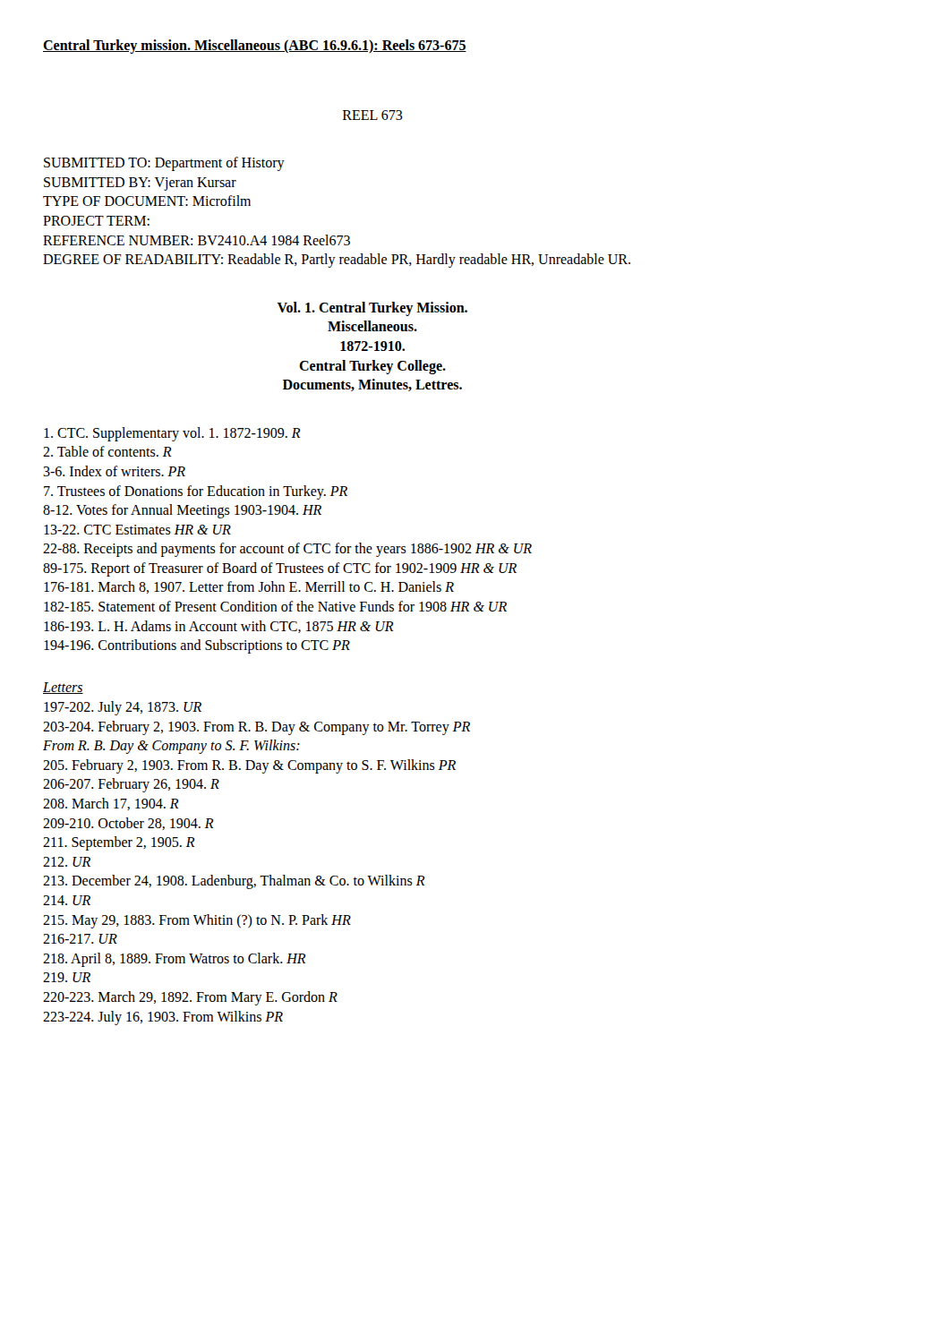Central Turkey mission. Miscellaneous (ABC 16.9.6.1): Reels 673-675
REEL 673
SUBMITTED TO: Department of History
SUBMITTED BY: Vjeran Kursar
TYPE OF DOCUMENT: Microfilm
PROJECT TERM:
REFERENCE NUMBER: BV2410.A4 1984 Reel673
DEGREE OF READABILITY: Readable R, Partly readable PR, Hardly readable HR, Unreadable UR.
Vol. 1. Central Turkey Mission.
Miscellaneous.
1872-1910.
Central Turkey College.
Documents, Minutes, Lettres.
1. CTC. Supplementary vol. 1. 1872-1909. R
2. Table of contents. R
3-6. Index of writers. PR
7. Trustees of Donations for Education in Turkey. PR
8-12. Votes for Annual Meetings 1903-1904. HR
13-22. CTC Estimates HR & UR
22-88. Receipts and payments for account of CTC for the years 1886-1902 HR & UR
89-175. Report of Treasurer of Board of Trustees of CTC for 1902-1909 HR & UR
176-181. March 8, 1907. Letter from John E. Merrill to C. H. Daniels R
182-185. Statement of Present Condition of the Native Funds for 1908 HR & UR
186-193. L. H. Adams in Account with CTC, 1875 HR & UR
194-196. Contributions and Subscriptions to CTC PR
Letters
197-202. July 24, 1873. UR
203-204. February 2, 1903. From R. B. Day & Company to Mr. Torrey PR
From R. B. Day & Company to S. F. Wilkins:
205. February 2, 1903. From R. B. Day & Company to S. F. Wilkins PR
206-207. February 26, 1904. R
208. March 17, 1904. R
209-210. October 28, 1904. R
211. September 2, 1905. R
212. UR
213. December 24, 1908. Ladenburg, Thalman & Co. to Wilkins R
214. UR
215. May 29, 1883. From Whitin (?) to N. P. Park HR
216-217. UR
218. April 8, 1889. From Watros to Clark. HR
219. UR
220-223. March 29, 1892. From Mary E. Gordon R
223-224. July 16, 1903. From Wilkins PR